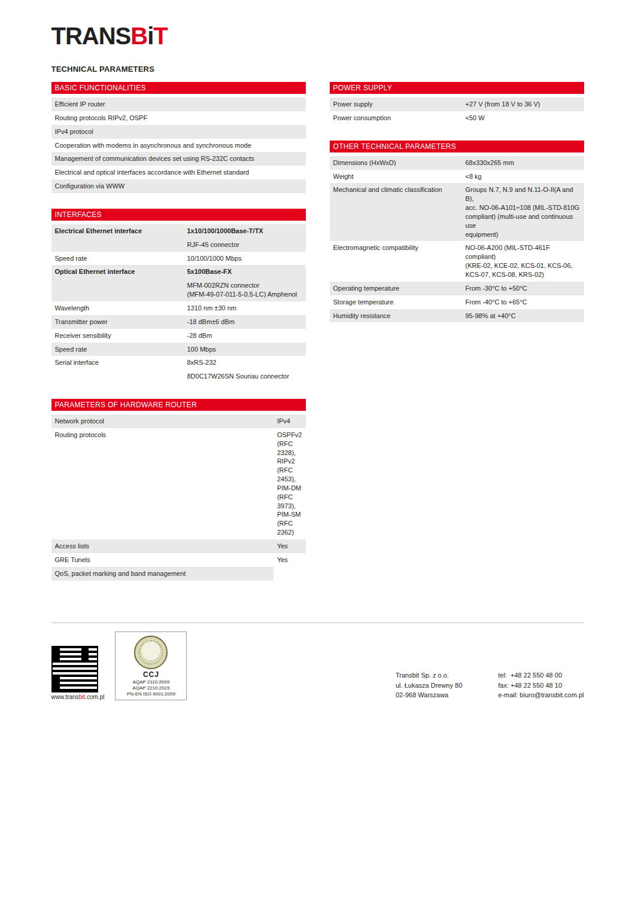TRANSBiT
TECHNICAL PARAMETERS
BASIC FUNCTIONALITIES
| Efficient IP router |
| Routing protocols RIPv2, OSPF |
| IPv4 protocol |
| Cooperation with modems in asynchronous and synchronous mode |
| Management of communication devices set using RS-232C contacts |
| Electrical and optical interfaces accordance with Ethernet standard |
| Configuration via WWW |
INTERFACES
| Electrical Ethernet interface | 1x10/100/1000Base-T/TX |
| | RJF-45 connector |
| Speed rate | 10/100/1000 Mbps |
| Optical Ethernet interface | 5x100Base-FX |
| | MFM-002RZN connector (MFM-49-07-011-5-0.5-LC) Amphenol |
| Wavelength | 1310 nm ±30 nm |
| Transmitter power | -18 dBm±6 dBm |
| Receiver sensibility | -28 dBm |
| Speed rate | 100 Mbps |
| Serial interface | 8xRS-232 |
| | 8D0C17W26SN Souriau connector |
PARAMETERS OF HARDWARE ROUTER
| Network protocol | IPv4 |
| Routing protocols | OSPFv2 (RFC 2328), RIPv2 (RFC 2453), PIM-DM (RFC 3973), PIM-SM (RFC 2362) |
| Access lists | Yes |
| GRE Tunels | Yes |
| QoS, packet marking and band management |
POWER SUPPLY
| Power supply | +27 V (from 18 V to 36 V) |
| Power consumption | <50 W |
OTHER TECHNICAL PARAMETERS
| Dimensions (HxWxD) | 68x330x265 mm |
| Weight | <8 kg |
| Mechanical and climatic classification | Groups N.7, N.9 and N.11-O-II(A and B), acc. NO-06-A101÷108 (MIL-STD-810G compliant) (multi-use and continuous use equipment) |
| Electromagnetic compatibility | NO-06-A200 (MIL-STD-461F compliant) (KRE-02, KCE-02, KCS-01, KCS-06, KCS-07, KCS-08, KRS-02) |
| Operating temperature | From -30°C to +50°C |
| Storage temperature | From -40°C to +65°C |
| Humidity resistance | 95-98% at +40°C |
www.transbit.com.pl
CCJ
AQAP 2110:2009
AQAP 2210:2015
PN-EN ISO 9001:2009
Transbit Sp. z o.o.
ul. Łukasza Drewny 80
02-968 Warszawa
tel: +48 22 550 48 00
fax: +48 22 550 48 10
e-mail: biuro@transbit.com.pl